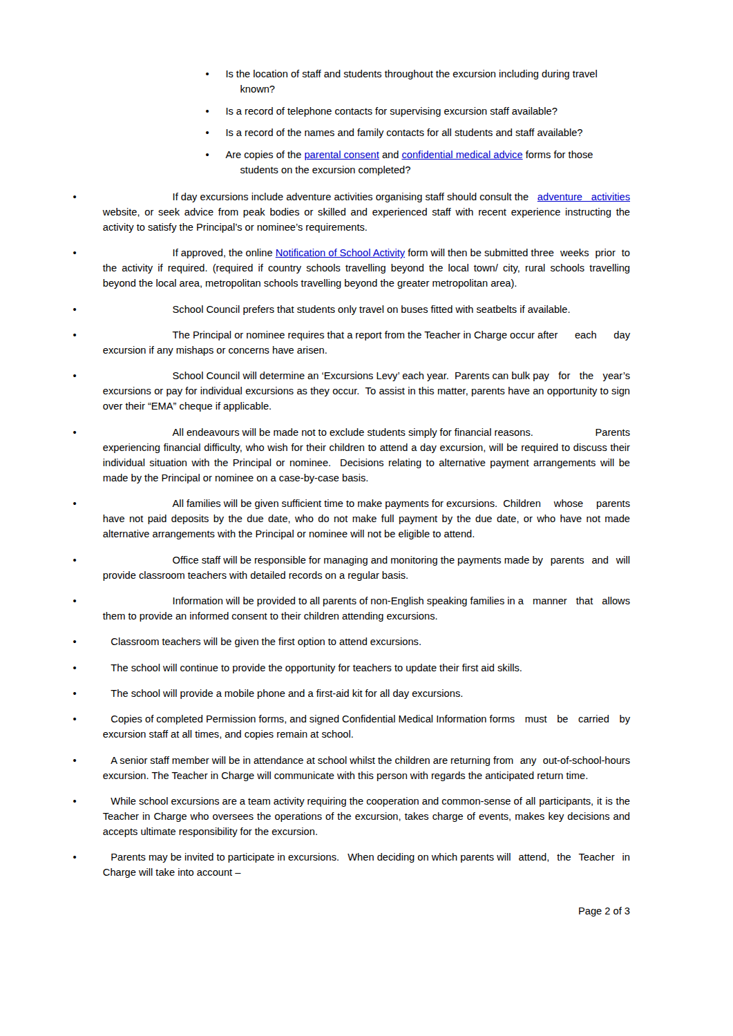Is the location of staff and students throughout the excursion including during travelknown?
Is a record of telephone contacts for supervising excursion staff available?
Is a record of the names and family contacts for all students and staff available?
Are copies of the parental consent and confidential medical advice forms for thosestudents on the excursion completed?
If day excursions include adventure activities organising staff should consult the adventure activities website, or seek advice from peak bodies or skilled and experienced staff with recent experience instructing the activity to satisfy the Principal’s or nominee’s requirements.
If approved, the online Notification of School Activity form will then be submitted three weeks prior to the activity if required. (required if country schools travelling beyond the local town/ city, rural schools travelling beyond the local area, metropolitan schools travelling beyond the greater metropolitan area).
School Council prefers that students only travel on buses fitted with seatbelts if available.
The Principal or nominee requires that a report from the Teacher in Charge occur after each day excursion if any mishaps or concerns have arisen.
School Council will determine an ‘Excursions Levy’ each year. Parents can bulk pay for the year’s excursions or pay for individual excursions as they occur. To assist in this matter, parents have an opportunity to sign over their “EMA” cheque if applicable.
All endeavours will be made not to exclude students simply for financial reasons. Parents experiencing financial difficulty, who wish for their children to attend a day excursion, will be required to discuss their individual situation with the Principal or nominee. Decisions relating to alternative payment arrangements will be made by the Principal or nominee on a case-by-case basis.
All families will be given sufficient time to make payments for excursions. Children whose parents have not paid deposits by the due date, who do not make full payment by the due date, or who have not made alternative arrangements with the Principal or nominee will not be eligible to attend.
Office staff will be responsible for managing and monitoring the payments made by parents and will provide classroom teachers with detailed records on a regular basis.
Information will be provided to all parents of non-English speaking families in a manner that allows them to provide an informed consent to their children attending excursions.
Classroom teachers will be given the first option to attend excursions.
The school will continue to provide the opportunity for teachers to update their first aid skills.
The school will provide a mobile phone and a first-aid kit for all day excursions.
Copies of completed Permission forms, and signed Confidential Medical Information forms must be carried by excursion staff at all times, and copies remain at school.
A senior staff member will be in attendance at school whilst the children are returning from any out-of-school-hours excursion. The Teacher in Charge will communicate with this person with regards the anticipated return time.
While school excursions are a team activity requiring the cooperation and common-sense of all participants, it is the Teacher in Charge who oversees the operations of the excursion, takes charge of events, makes key decisions and accepts ultimate responsibility for the excursion.
Parents may be invited to participate in excursions. When deciding on which parents will attend, the Teacher in Charge will take into account –
Page 2 of 3